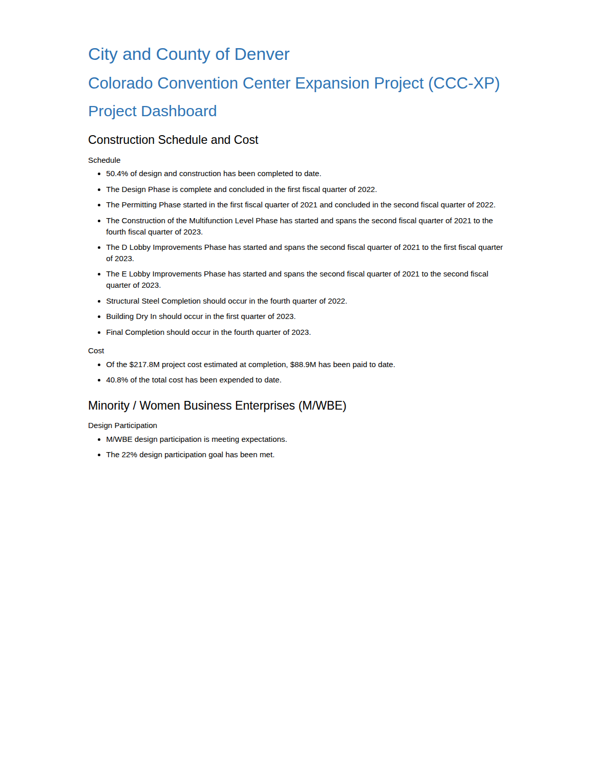City and County of Denver
Colorado Convention Center Expansion Project (CCC-XP)
Project Dashboard
Construction Schedule and Cost
Schedule
50.4% of design and construction has been completed to date.
The Design Phase is complete and concluded in the first fiscal quarter of 2022.
The Permitting Phase started in the first fiscal quarter of 2021 and concluded in the second fiscal quarter of 2022.
The Construction of the Multifunction Level Phase has started and spans the second fiscal quarter of 2021 to the fourth fiscal quarter of 2023.
The D Lobby Improvements Phase has started and spans the second fiscal quarter of 2021 to the first fiscal quarter of 2023.
The E Lobby Improvements Phase has started and spans the second fiscal quarter of 2021 to the second fiscal quarter of 2023.
Structural Steel Completion should occur in the fourth quarter of 2022.
Building Dry In should occur in the first quarter of 2023.
Final Completion should occur in the fourth quarter of 2023.
Cost
Of the $217.8M project cost estimated at completion, $88.9M has been paid to date.
40.8% of the total cost has been expended to date.
Minority / Women Business Enterprises (M/WBE)
Design Participation
M/WBE design participation is meeting expectations.
The 22% design participation goal has been met.